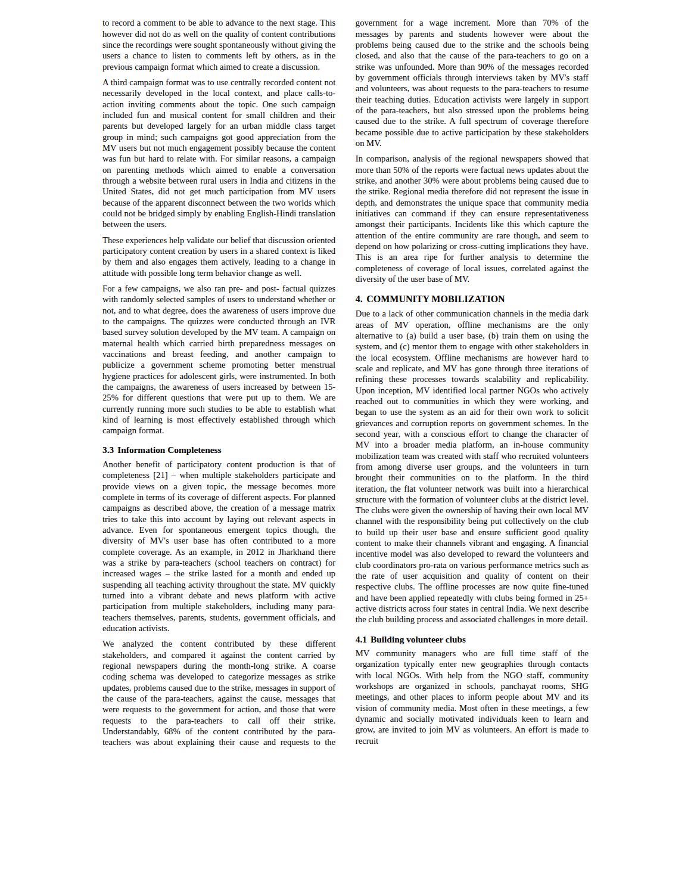to record a comment to be able to advance to the next stage. This however did not do as well on the quality of content contributions since the recordings were sought spontaneously without giving the users a chance to listen to comments left by others, as in the previous campaign format which aimed to create a discussion.
A third campaign format was to use centrally recorded content not necessarily developed in the local context, and place calls-to-action inviting comments about the topic. One such campaign included fun and musical content for small children and their parents but developed largely for an urban middle class target group in mind; such campaigns got good appreciation from the MV users but not much engagement possibly because the content was fun but hard to relate with. For similar reasons, a campaign on parenting methods which aimed to enable a conversation through a website between rural users in India and citizens in the United States, did not get much participation from MV users because of the apparent disconnect between the two worlds which could not be bridged simply by enabling English-Hindi translation between the users.
These experiences help validate our belief that discussion oriented participatory content creation by users in a shared context is liked by them and also engages them actively, leading to a change in attitude with possible long term behavior change as well.
For a few campaigns, we also ran pre- and post- factual quizzes with randomly selected samples of users to understand whether or not, and to what degree, does the awareness of users improve due to the campaigns. The quizzes were conducted through an IVR based survey solution developed by the MV team. A campaign on maternal health which carried birth preparedness messages on vaccinations and breast feeding, and another campaign to publicize a government scheme promoting better menstrual hygiene practices for adolescent girls, were instrumented. In both the campaigns, the awareness of users increased by between 15-25% for different questions that were put up to them. We are currently running more such studies to be able to establish what kind of learning is most effectively established through which campaign format.
3.3 Information Completeness
Another benefit of participatory content production is that of completeness [21] – when multiple stakeholders participate and provide views on a given topic, the message becomes more complete in terms of its coverage of different aspects. For planned campaigns as described above, the creation of a message matrix tries to take this into account by laying out relevant aspects in advance. Even for spontaneous emergent topics though, the diversity of MV's user base has often contributed to a more complete coverage. As an example, in 2012 in Jharkhand there was a strike by para-teachers (school teachers on contract) for increased wages – the strike lasted for a month and ended up suspending all teaching activity throughout the state. MV quickly turned into a vibrant debate and news platform with active participation from multiple stakeholders, including many para-teachers themselves, parents, students, government officials, and education activists.
We analyzed the content contributed by these different stakeholders, and compared it against the content carried by regional newspapers during the month-long strike. A coarse coding schema was developed to categorize messages as strike updates, problems caused due to the strike, messages in support of the cause of the para-teachers, against the cause, messages that were requests to the government for action, and those that were requests to the para-teachers to call off their strike. Understandably, 68% of the content contributed by the para-teachers was about explaining their cause and requests to the government for a wage increment. More than 70% of the messages by parents and students however were about the problems being caused due to the strike and the schools being closed, and also that the cause of the para-teachers to go on a strike was unfounded. More than 90% of the messages recorded by government officials through interviews taken by MV's staff and volunteers, was about requests to the para-teachers to resume their teaching duties. Education activists were largely in support of the para-teachers, but also stressed upon the problems being caused due to the strike. A full spectrum of coverage therefore became possible due to active participation by these stakeholders on MV.
In comparison, analysis of the regional newspapers showed that more than 50% of the reports were factual news updates about the strike, and another 30% were about problems being caused due to the strike. Regional media therefore did not represent the issue in depth, and demonstrates the unique space that community media initiatives can command if they can ensure representativeness amongst their participants. Incidents like this which capture the attention of the entire community are rare though, and seem to depend on how polarizing or cross-cutting implications they have. This is an area ripe for further analysis to determine the completeness of coverage of local issues, correlated against the diversity of the user base of MV.
4. COMMUNITY MOBILIZATION
Due to a lack of other communication channels in the media dark areas of MV operation, offline mechanisms are the only alternative to (a) build a user base, (b) train them on using the system, and (c) mentor them to engage with other stakeholders in the local ecosystem. Offline mechanisms are however hard to scale and replicate, and MV has gone through three iterations of refining these processes towards scalability and replicability. Upon inception, MV identified local partner NGOs who actively reached out to communities in which they were working, and began to use the system as an aid for their own work to solicit grievances and corruption reports on government schemes. In the second year, with a conscious effort to change the character of MV into a broader media platform, an in-house community mobilization team was created with staff who recruited volunteers from among diverse user groups, and the volunteers in turn brought their communities on to the platform. In the third iteration, the flat volunteer network was built into a hierarchical structure with the formation of volunteer clubs at the district level. The clubs were given the ownership of having their own local MV channel with the responsibility being put collectively on the club to build up their user base and ensure sufficient good quality content to make their channels vibrant and engaging. A financial incentive model was also developed to reward the volunteers and club coordinators pro-rata on various performance metrics such as the rate of user acquisition and quality of content on their respective clubs. The offline processes are now quite fine-tuned and have been applied repeatedly with clubs being formed in 25+ active districts across four states in central India. We next describe the club building process and associated challenges in more detail.
4.1 Building volunteer clubs
MV community managers who are full time staff of the organization typically enter new geographies through contacts with local NGOs. With help from the NGO staff, community workshops are organized in schools, panchayat rooms, SHG meetings, and other places to inform people about MV and its vision of community media. Most often in these meetings, a few dynamic and socially motivated individuals keen to learn and grow, are invited to join MV as volunteers. An effort is made to recruit